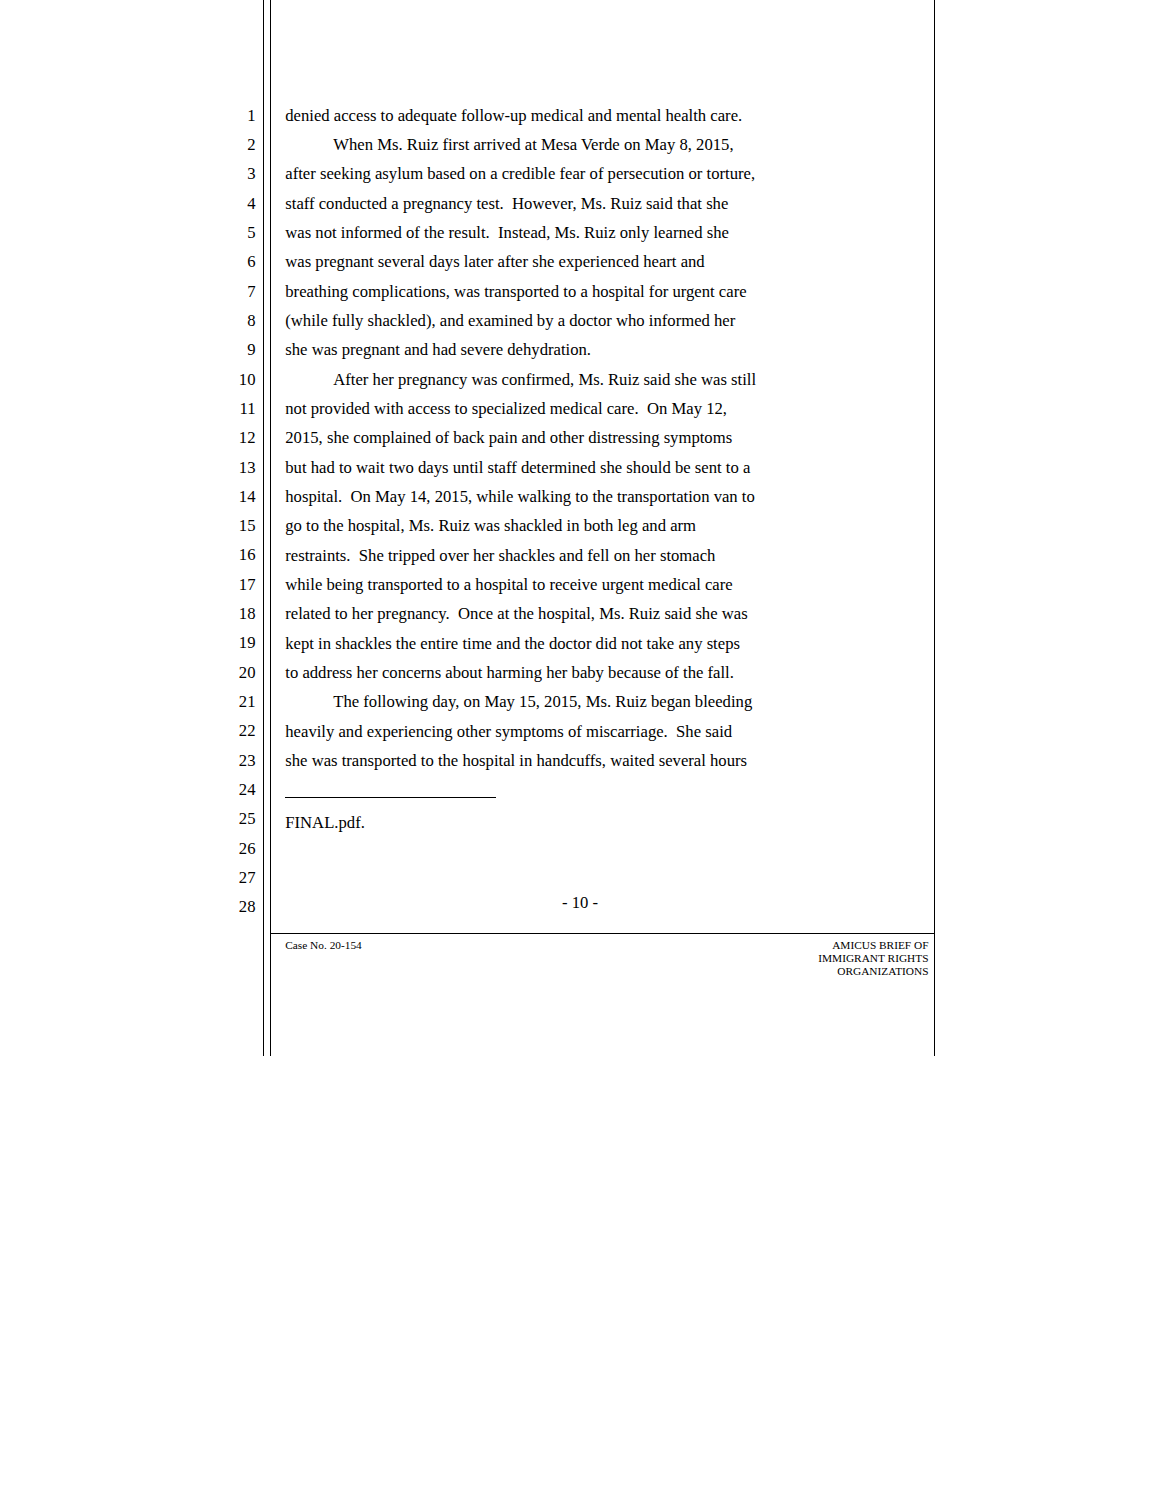1
2
3
4
5
6
7
8
9
10
11
12
13
14
15
16
17
18
19
20
21
22
23
24
25
26
27
28
denied access to adequate follow-up medical and mental health care.
When Ms. Ruiz first arrived at Mesa Verde on May 8, 2015,
after seeking asylum based on a credible fear of persecution or torture,
staff conducted a pregnancy test. However, Ms. Ruiz said that she
was not informed of the result. Instead, Ms. Ruiz only learned she
was pregnant several days later after she experienced heart and
breathing complications, was transported to a hospital for urgent care
(while fully shackled), and examined by a doctor who informed her
she was pregnant and had severe dehydration.
After her pregnancy was confirmed, Ms. Ruiz said she was still
not provided with access to specialized medical care. On May 12,
2015, she complained of back pain and other distressing symptoms
but had to wait two days until staff determined she should be sent to a
hospital. On May 14, 2015, while walking to the transportation van to
go to the hospital, Ms. Ruiz was shackled in both leg and arm
restraints. She tripped over her shackles and fell on her stomach
while being transported to a hospital to receive urgent medical care
related to her pregnancy. Once at the hospital, Ms. Ruiz said she was
kept in shackles the entire time and the doctor did not take any steps
to address her concerns about harming her baby because of the fall.
The following day, on May 15, 2015, Ms. Ruiz began bleeding
heavily and experiencing other symptoms of miscarriage. She said
she was transported to the hospital in handcuffs, waited several hours
FINAL.pdf.
- 10 -
Case No. 20-154
AMICUS BRIEF OF
IMMIGRANT RIGHTS
ORGANIZATIONS